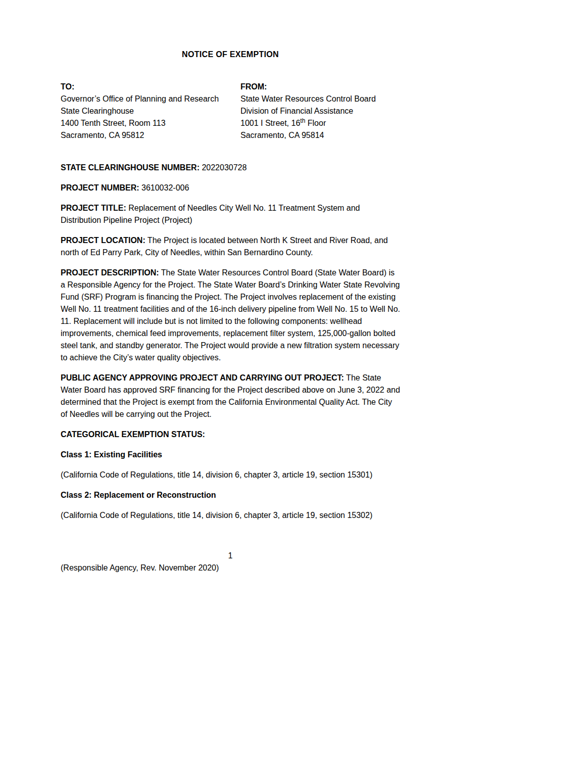NOTICE OF EXEMPTION
TO:
Governor’s Office of Planning and Research
State Clearinghouse
1400 Tenth Street, Room 113
Sacramento, CA 95812
FROM:
State Water Resources Control Board
Division of Financial Assistance
1001 I Street, 16th Floor
Sacramento, CA 95814
STATE CLEARINGHOUSE NUMBER: 2022030728
PROJECT NUMBER: 3610032-006
PROJECT TITLE: Replacement of Needles City Well No. 11 Treatment System and Distribution Pipeline Project (Project)
PROJECT LOCATION: The Project is located between North K Street and River Road, and north of Ed Parry Park, City of Needles, within San Bernardino County.
PROJECT DESCRIPTION: The State Water Resources Control Board (State Water Board) is a Responsible Agency for the Project. The State Water Board’s Drinking Water State Revolving Fund (SRF) Program is financing the Project. The Project involves replacement of the existing Well No. 11 treatment facilities and of the 16-inch delivery pipeline from Well No. 15 to Well No. 11. Replacement will include but is not limited to the following components: wellhead improvements, chemical feed improvements, replacement filter system, 125,000-gallon bolted steel tank, and standby generator. The Project would provide a new filtration system necessary to achieve the City’s water quality objectives.
PUBLIC AGENCY APPROVING PROJECT AND CARRYING OUT PROJECT: The State Water Board has approved SRF financing for the Project described above on June 3, 2022 and determined that the Project is exempt from the California Environmental Quality Act. The City of Needles will be carrying out the Project.
CATEGORICAL EXEMPTION STATUS:
Class 1: Existing Facilities
(California Code of Regulations, title 14, division 6, chapter 3, article 19, section 15301)
Class 2: Replacement or Reconstruction
(California Code of Regulations, title 14, division 6, chapter 3, article 19, section 15302)
1
(Responsible Agency, Rev. November 2020)